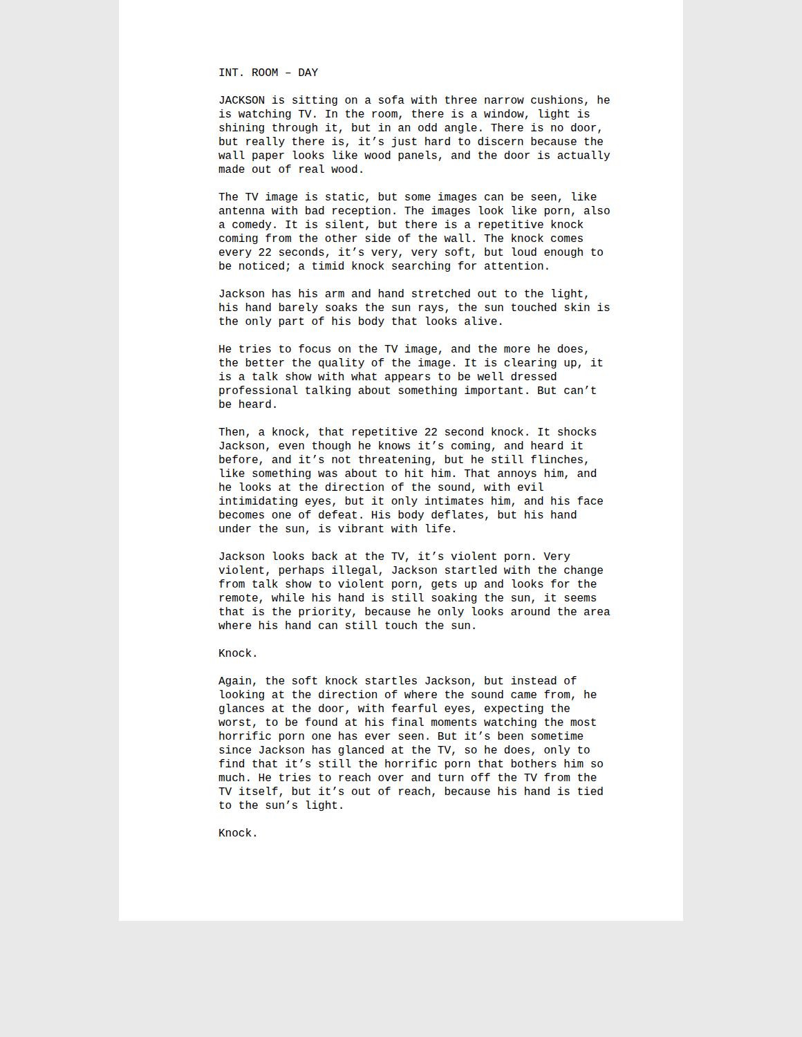INT. ROOM – DAY
JACKSON is sitting on a sofa with three narrow cushions, he is watching TV. In the room, there is a window, light is shining through it, but in an odd angle. There is no door, but really there is, it’s just hard to discern because the wall paper looks like wood panels, and the door is actually made out of real wood.
The TV image is static, but some images can be seen, like antenna with bad reception. The images look like porn, also a comedy. It is silent, but there is a repetitive knock coming from the other side of the wall. The knock comes every 22 seconds, it’s very, very soft, but loud enough to be noticed; a timid knock searching for attention.
Jackson has his arm and hand stretched out to the light, his hand barely soaks the sun rays, the sun touched skin is the only part of his body that looks alive.
He tries to focus on the TV image, and the more he does, the better the quality of the image. It is clearing up, it is a talk show with what appears to be well dressed professional talking about something important. But can’t be heard.
Then, a knock, that repetitive 22 second knock. It shocks Jackson, even though he knows it’s coming, and heard it before, and it’s not threatening, but he still flinches, like something was about to hit him. That annoys him, and he looks at the direction of the sound, with evil intimidating eyes, but it only intimates him, and his face becomes one of defeat. His body deflates, but his hand under the sun, is vibrant with life.
Jackson looks back at the TV, it’s violent porn. Very violent, perhaps illegal, Jackson startled with the change from talk show to violent porn, gets up and looks for the remote, while his hand is still soaking the sun, it seems that is the priority, because he only looks around the area where his hand can still touch the sun.
Knock.
Again, the soft knock startles Jackson, but instead of looking at the direction of where the sound came from, he glances at the door, with fearful eyes, expecting the worst, to be found at his final moments watching the most horrific porn one has ever seen. But it’s been sometime since Jackson has glanced at the TV, so he does, only to find that it’s still the horrific porn that bothers him so much. He tries to reach over and turn off the TV from the TV itself, but it’s out of reach, because his hand is tied to the sun’s light.
Knock.